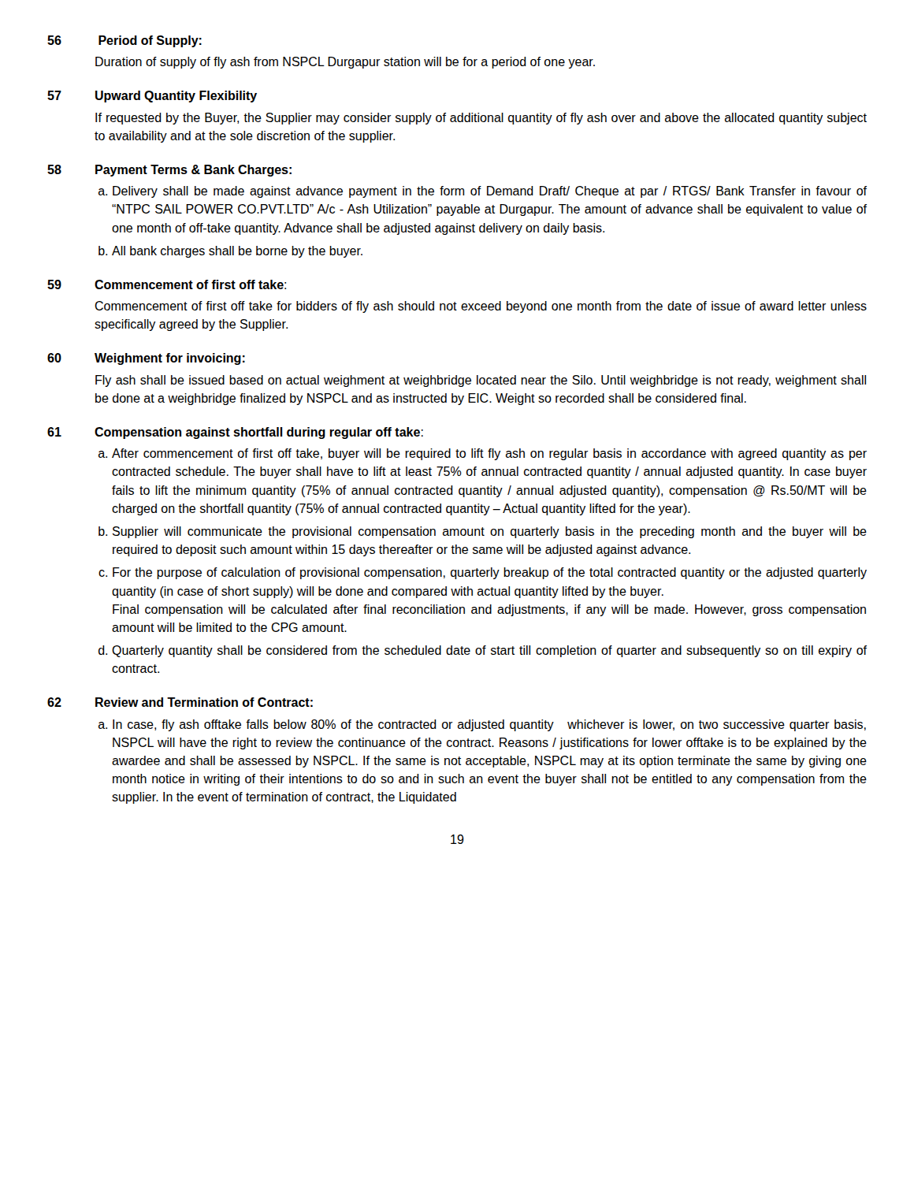56
Period of Supply:
Duration of supply of fly ash from NSPCL Durgapur station will be for a period of one year.
57
Upward Quantity Flexibility
If requested by the Buyer, the Supplier may consider supply of additional quantity of fly ash over and above the allocated quantity subject to availability and at the sole discretion of the supplier.
58
Payment Terms & Bank Charges:
Delivery shall be made against advance payment in the form of Demand Draft/ Cheque at par / RTGS/ Bank Transfer in favour of “NTPC SAIL POWER CO.PVT.LTD” A/c - Ash Utilization” payable at Durgapur. The amount of advance shall be equivalent to value of one month of off-take quantity. Advance shall be adjusted against delivery on daily basis.
All bank charges shall be borne by the buyer.
59
Commencement of first off take:
Commencement of first off take for bidders of fly ash should not exceed beyond one month from the date of issue of award letter unless specifically agreed by the Supplier.
60
Weighment for invoicing:
Fly ash shall be issued based on actual weighment at weighbridge located near the Silo. Until weighbridge is not ready, weighment shall be done at a weighbridge finalized by NSPCL and as instructed by EIC. Weight so recorded shall be considered final.
61
Compensation against shortfall during regular off take:
After commencement of first off take, buyer will be required to lift fly ash on regular basis in accordance with agreed quantity as per contracted schedule. The buyer shall have to lift at least 75% of annual contracted quantity / annual adjusted quantity. In case buyer fails to lift the minimum quantity (75% of annual contracted quantity / annual adjusted quantity), compensation @ Rs.50/MT will be charged on the shortfall quantity (75% of annual contracted quantity – Actual quantity lifted for the year).
Supplier will communicate the provisional compensation amount on quarterly basis in the preceding month and the buyer will be required to deposit such amount within 15 days thereafter or the same will be adjusted against advance.
For the purpose of calculation of provisional compensation, quarterly breakup of the total contracted quantity or the adjusted quarterly quantity (in case of short supply) will be done and compared with actual quantity lifted by the buyer.
Final compensation will be calculated after final reconciliation and adjustments, if any will be made. However, gross compensation amount will be limited to the CPG amount.
Quarterly quantity shall be considered from the scheduled date of start till completion of quarter and subsequently so on till expiry of contract.
62
Review and Termination of Contract:
In case, fly ash offtake falls below 80% of the contracted or adjusted quantity whichever is lower, on two successive quarter basis, NSPCL will have the right to review the continuance of the contract. Reasons / justifications for lower offtake is to be explained by the awardee and shall be assessed by NSPCL. If the same is not acceptable, NSPCL may at its option terminate the same by giving one month notice in writing of their intentions to do so and in such an event the buyer shall not be entitled to any compensation from the supplier. In the event of termination of contract, the Liquidated
19